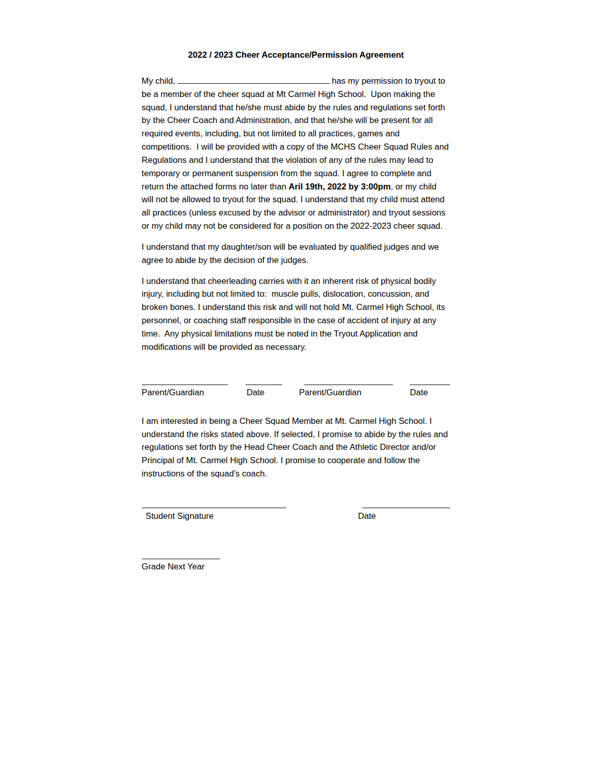2022 / 2023 Cheer Acceptance/Permission Agreement
My child, has my permission to tryout to be a member of the cheer squad at Mt Carmel High School. Upon making the squad, I understand that he/she must abide by the rules and regulations set forth by the Cheer Coach and Administration, and that he/she will be present for all required events, including, but not limited to all practices, games and competitions. I will be provided with a copy of the MCHS Cheer Squad Rules and Regulations and I understand that the violation of any of the rules may lead to temporary or permanent suspension from the squad. I agree to complete and return the attached forms no later than Aril 19th, 2022 by 3:00pm, or my child will not be allowed to tryout for the squad. I understand that my child must attend all practices (unless excused by the advisor or administrator) and tryout sessions or my child may not be considered for a position on the 2022-2023 cheer squad.
I understand that my daughter/son will be evaluated by qualified judges and we agree to abide by the decision of the judges.
I understand that cheerleading carries with it an inherent risk of physical bodily injury, including but not limited to: muscle pulls, dislocation, concussion, and broken bones. I understand this risk and will not hold Mt. Carmel High School, its personnel, or coaching staff responsible in the case of accident of injury at any time. Any physical limitations must be noted in the Tryout Application and modifications will be provided as necessary.
Parent/Guardian
Date
Parent/Guardian
Date
I am interested in being a Cheer Squad Member at Mt. Carmel High School. I understand the risks stated above. If selected, I promise to abide by the rules and regulations set forth by the Head Cheer Coach and the Athletic Director and/or Principal of Mt. Carmel High School. I promise to cooperate and follow the instructions of the squad's coach.
Student Signature
Date
Grade Next Year